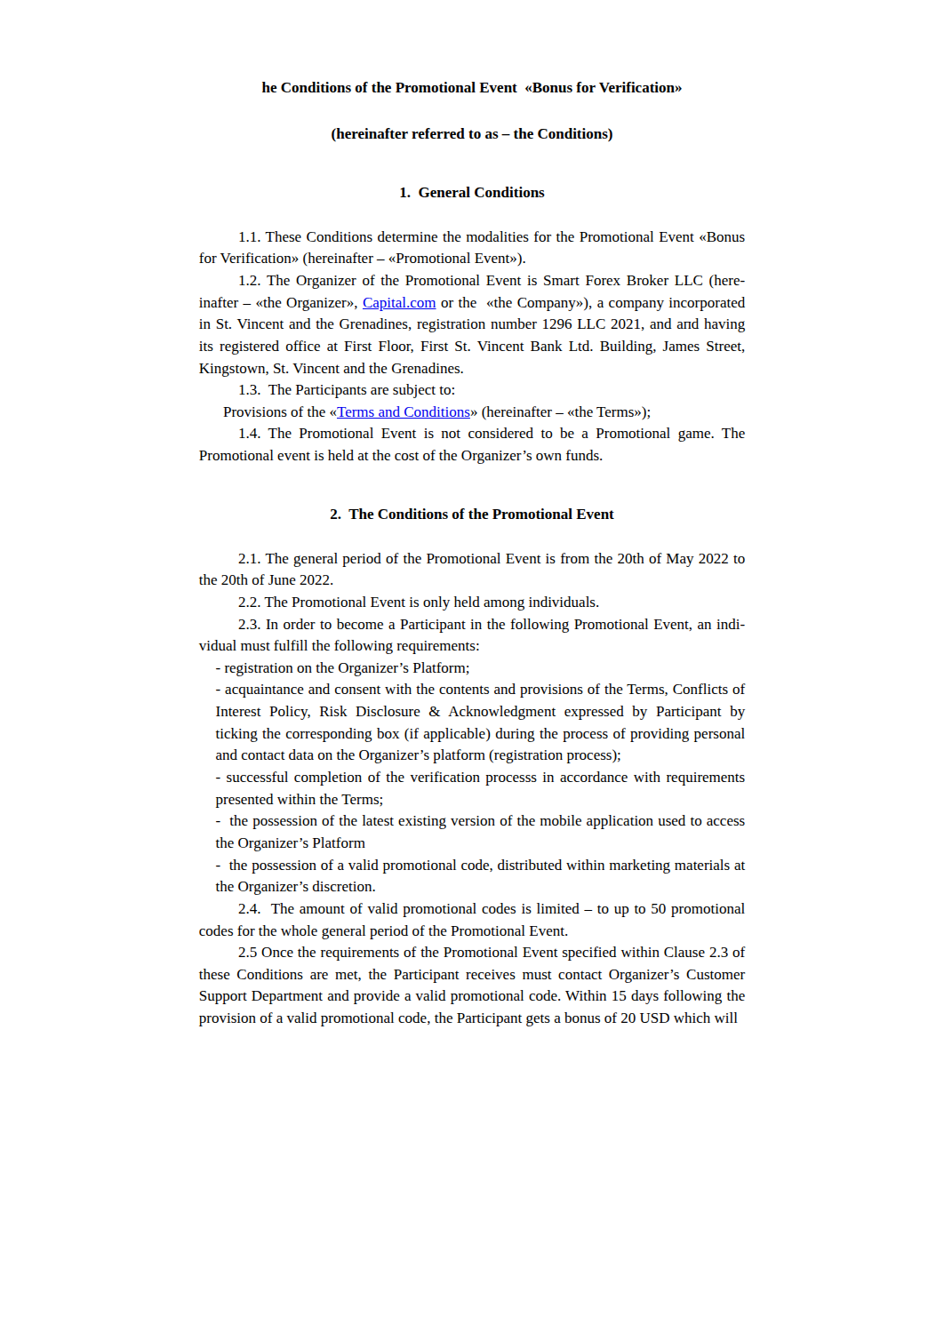he Conditions of the Promotional Event «Bonus for Verification»
(hereinafter referred to as – the Conditions)
1. General Conditions
1.1. These Conditions determine the modalities for the Promotional Event «Bonus for Verification» (hereinafter – «Promotional Event»).
1.2. The Organizer of the Promotional Event is Smart Forex Broker LLC (hereinafter – «the Organizer», Capital.com or the «the Company»), a company incorporated in St. Vincent and the Grenadines, registration number 1296 LLC 2021, and aпd having its registered office at First Floor, First St. Vincent Bank Ltd. Building, James Street, Kingstown, St. Vincent and the Grenadines.
1.3. The Participants are subject to:
Provisions of the «Terms and Conditions» (hereinafter – «the Terms»);
1.4. The Promotional Event is not considered to be a Promotional game. The Promotional event is held at the cost of the Organizer’s own funds.
2. The Conditions of the Promotional Event
2.1. The general period of the Promotional Event is from the 20th of May 2022 to the 20th of June 2022.
2.2. The Promotional Event is only held among individuals.
2.3. In order to become a Participant in the following Promotional Event, an individual must fulfill the following requirements:
- registration on the Organizer’s Platform;
- acquaintance and consent with the contents and provisions of the Terms, Conflicts of Interest Policy, Risk Disclosure & Acknowledgment expressed by Participant by ticking the corresponding box (if applicable) during the process of providing personal and contact data on the Organizer’s platform (registration process);
- successful completion of the verification processs in accordance with requirements presented within the Terms;
- the possession of the latest existing version of the mobile application used to access the Organizer’s Platform
- the possession of a valid promotional code, distributed within marketing materials at the Organizer’s discretion.
2.4. The amount of valid promotional codes is limited – to up to 50 promotional codes for the whole general period of the Promotional Event.
2.5 Once the requirements of the Promotional Event specified within Clause 2.3 of these Conditions are met, the Participant receives must contact Organizer’s Customer Support Department and provide a valid promotional code. Within 15 days following the provision of a valid promotional code, the Participant gets a bonus of 20 USD which will